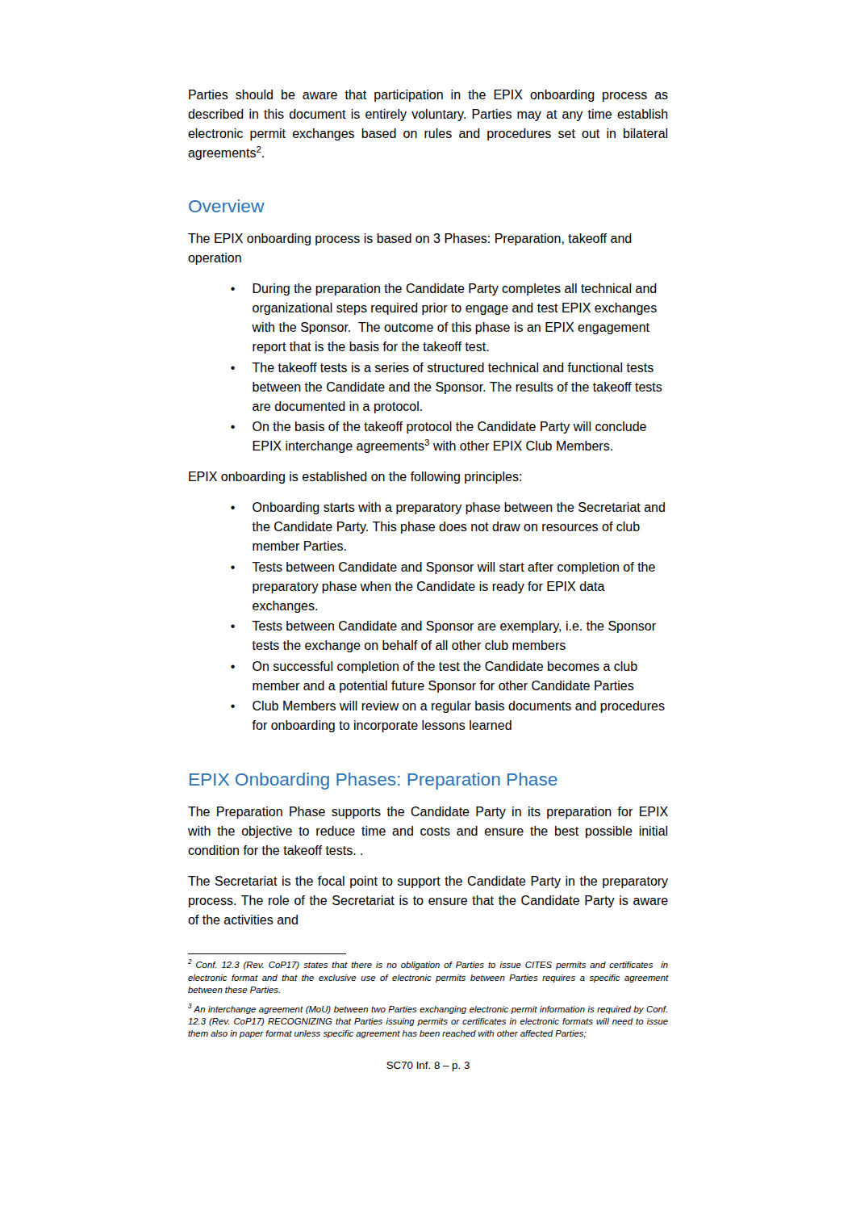Parties should be aware that participation in the EPIX onboarding process as described in this document is entirely voluntary. Parties may at any time establish electronic permit exchanges based on rules and procedures set out in bilateral agreements2.
Overview
The EPIX onboarding process is based on 3 Phases: Preparation, takeoff and operation
During the preparation the Candidate Party completes all technical and organizational steps required prior to engage and test EPIX exchanges with the Sponsor. The outcome of this phase is an EPIX engagement report that is the basis for the takeoff test.
The takeoff tests is a series of structured technical and functional tests between the Candidate and the Sponsor. The results of the takeoff tests are documented in a protocol.
On the basis of the takeoff protocol the Candidate Party will conclude EPIX interchange agreements3 with other EPIX Club Members.
EPIX onboarding is established on the following principles:
Onboarding starts with a preparatory phase between the Secretariat and the Candidate Party. This phase does not draw on resources of club member Parties.
Tests between Candidate and Sponsor will start after completion of the preparatory phase when the Candidate is ready for EPIX data exchanges.
Tests between Candidate and Sponsor are exemplary, i.e. the Sponsor tests the exchange on behalf of all other club members
On successful completion of the test the Candidate becomes a club member and a potential future Sponsor for other Candidate Parties
Club Members will review on a regular basis documents and procedures for onboarding to incorporate lessons learned
EPIX Onboarding Phases: Preparation Phase
The Preparation Phase supports the Candidate Party in its preparation for EPIX with the objective to reduce time and costs and ensure the best possible initial condition for the takeoff tests. .
The Secretariat is the focal point to support the Candidate Party in the preparatory process. The role of the Secretariat is to ensure that the Candidate Party is aware of the activities and
2 Conf. 12.3 (Rev. CoP17) states that there is no obligation of Parties to issue CITES permits and certificates in electronic format and that the exclusive use of electronic permits between Parties requires a specific agreement between these Parties.
3 An interchange agreement (MoU) between two Parties exchanging electronic permit information is required by Conf. 12.3 (Rev. CoP17) RECOGNIZING that Parties issuing permits or certificates in electronic formats will need to issue them also in paper format unless specific agreement has been reached with other affected Parties;
SC70 Inf. 8 – p. 3